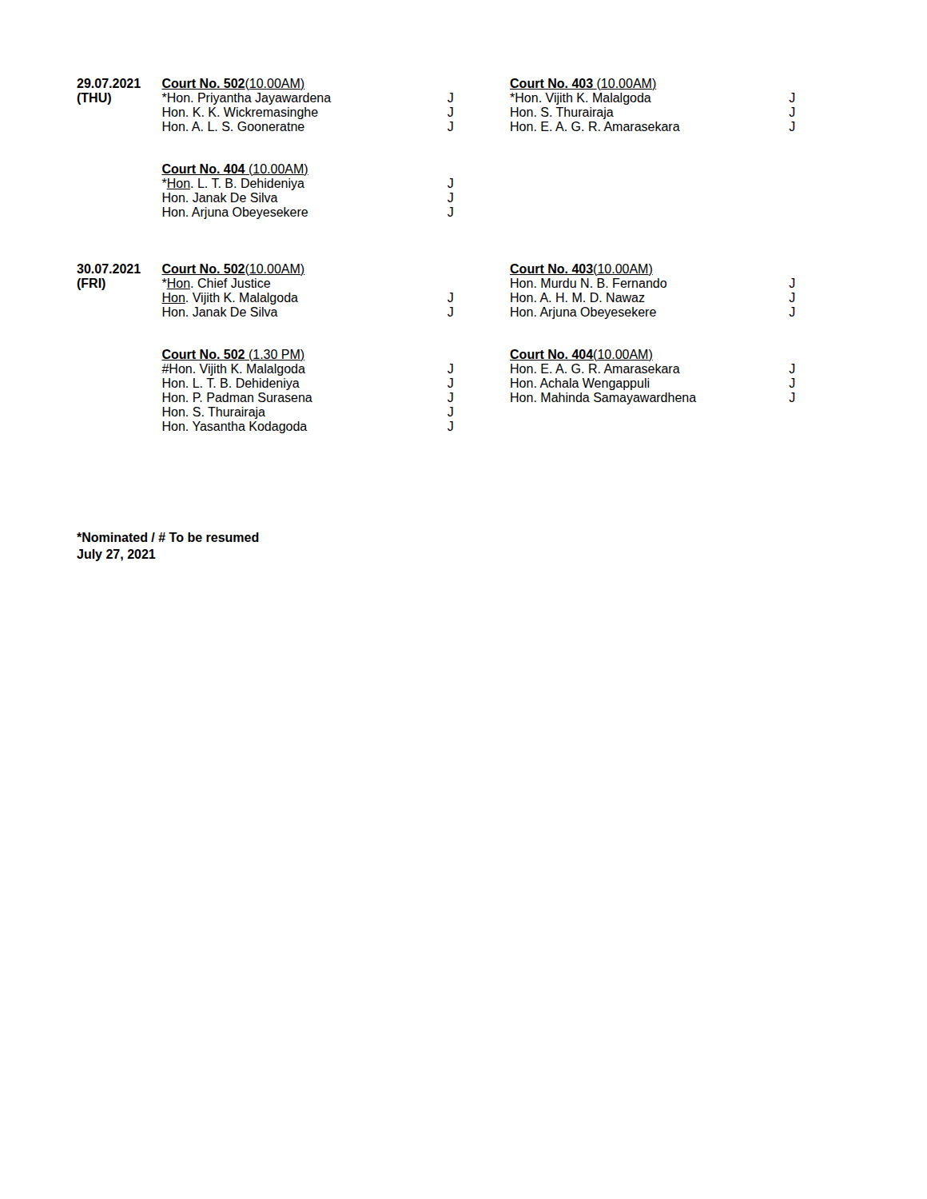| 29.07.2021 (THU) | Court No. 502 ( 10.00AM ) / *Hon. Priyantha Jayawardena / J / / Hon. K. K. Wickremasinghe / J / / Hon. A. L. S. Gooneratne / J / Court No. 404 ( 10.00AM ) / * Hon . L. T. B. Dehideniya / J / / Hon. Janak De Silva / J / / Hon. Arjuna Obeyesekere / J / | Court No. 403 ( 10.00AM ) / *Hon. Vijith K. Malalgoda / J / / Hon. S. Thurairaja / J / / Hon. E. A. G. R. Amarasekara / J / |
| 30.07.2021 (FRI) | Court No. 502 ( 10.00AM ) / * Hon . Chief Justice / / / Hon . Vijith K. Malalgoda / J / / Hon. Janak De Silva / J / Court No. 502 ( 1.30 PM ) / #Hon. Vijith K. Malalgoda / J / / Hon. L. T. B. Dehideniya / J / / Hon. P. Padman Surasena / J / / Hon. S. Thurairaja / J / / Hon. Yasantha Kodagoda / J / | Court No. 403 ( 10.00AM ) / Hon. Murdu N. B. Fernando / J / / Hon. A. H. M. D. Nawaz / J / / Hon. Arjuna Obeyesekere / J / Court No. 404 ( 10.00AM ) / Hon. E. A. G. R. Amarasekara / J / / Hon. Achala Wengappuli / J / / Hon. Mahinda Samayawardhena / J / |
*Nominated / # To be resumed
July 27, 2021